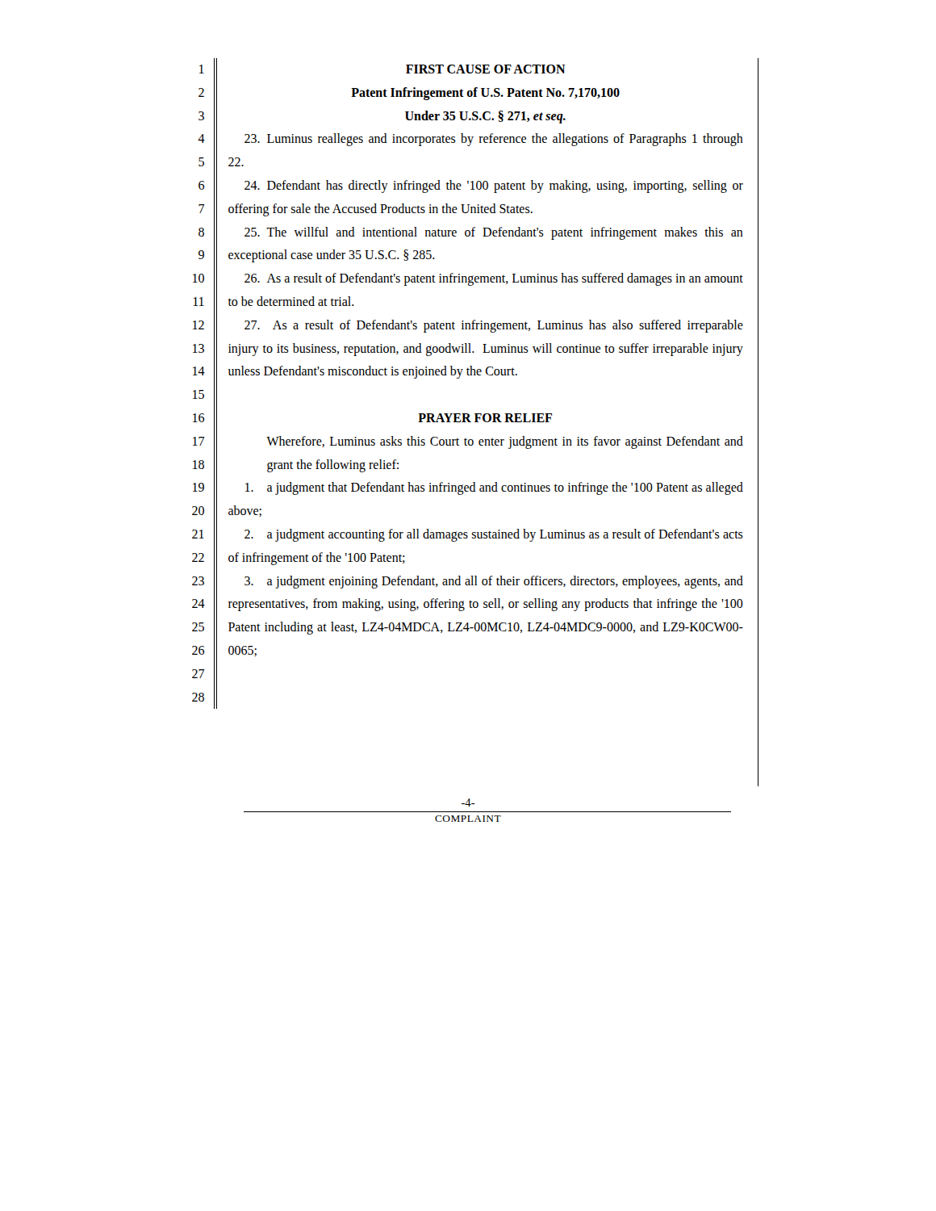1
2
3
4
5
6
7
8
9
10
11
12
13
14
15
16
17
18
19
20
21
22
23
24
25
26
27
28
FIRST CAUSE OF ACTION
Patent Infringement of U.S. Patent No. 7,170,100
Under 35 U.S.C. § 271, et seq.
23. Luminus realleges and incorporates by reference the allegations of Paragraphs 1 through 22.
24. Defendant has directly infringed the '100 patent by making, using, importing, selling or offering for sale the Accused Products in the United States.
25. The willful and intentional nature of Defendant's patent infringement makes this an exceptional case under 35 U.S.C. § 285.
26. As a result of Defendant's patent infringement, Luminus has suffered damages in an amount to be determined at trial.
27. As a result of Defendant's patent infringement, Luminus has also suffered irreparable injury to its business, reputation, and goodwill. Luminus will continue to suffer irreparable injury unless Defendant's misconduct is enjoined by the Court.
PRAYER FOR RELIEF
Wherefore, Luminus asks this Court to enter judgment in its favor against Defendant and grant the following relief:
1. a judgment that Defendant has infringed and continues to infringe the '100 Patent as alleged above;
2. a judgment accounting for all damages sustained by Luminus as a result of Defendant's acts of infringement of the '100 Patent;
3. a judgment enjoining Defendant, and all of their officers, directors, employees, agents, and representatives, from making, using, offering to sell, or selling any products that infringe the '100 Patent including at least, LZ4-04MDCA, LZ4-00MC10, LZ4-04MDC9-0000, and LZ9-K0CW00-0065;
-4-
COMPLAINT